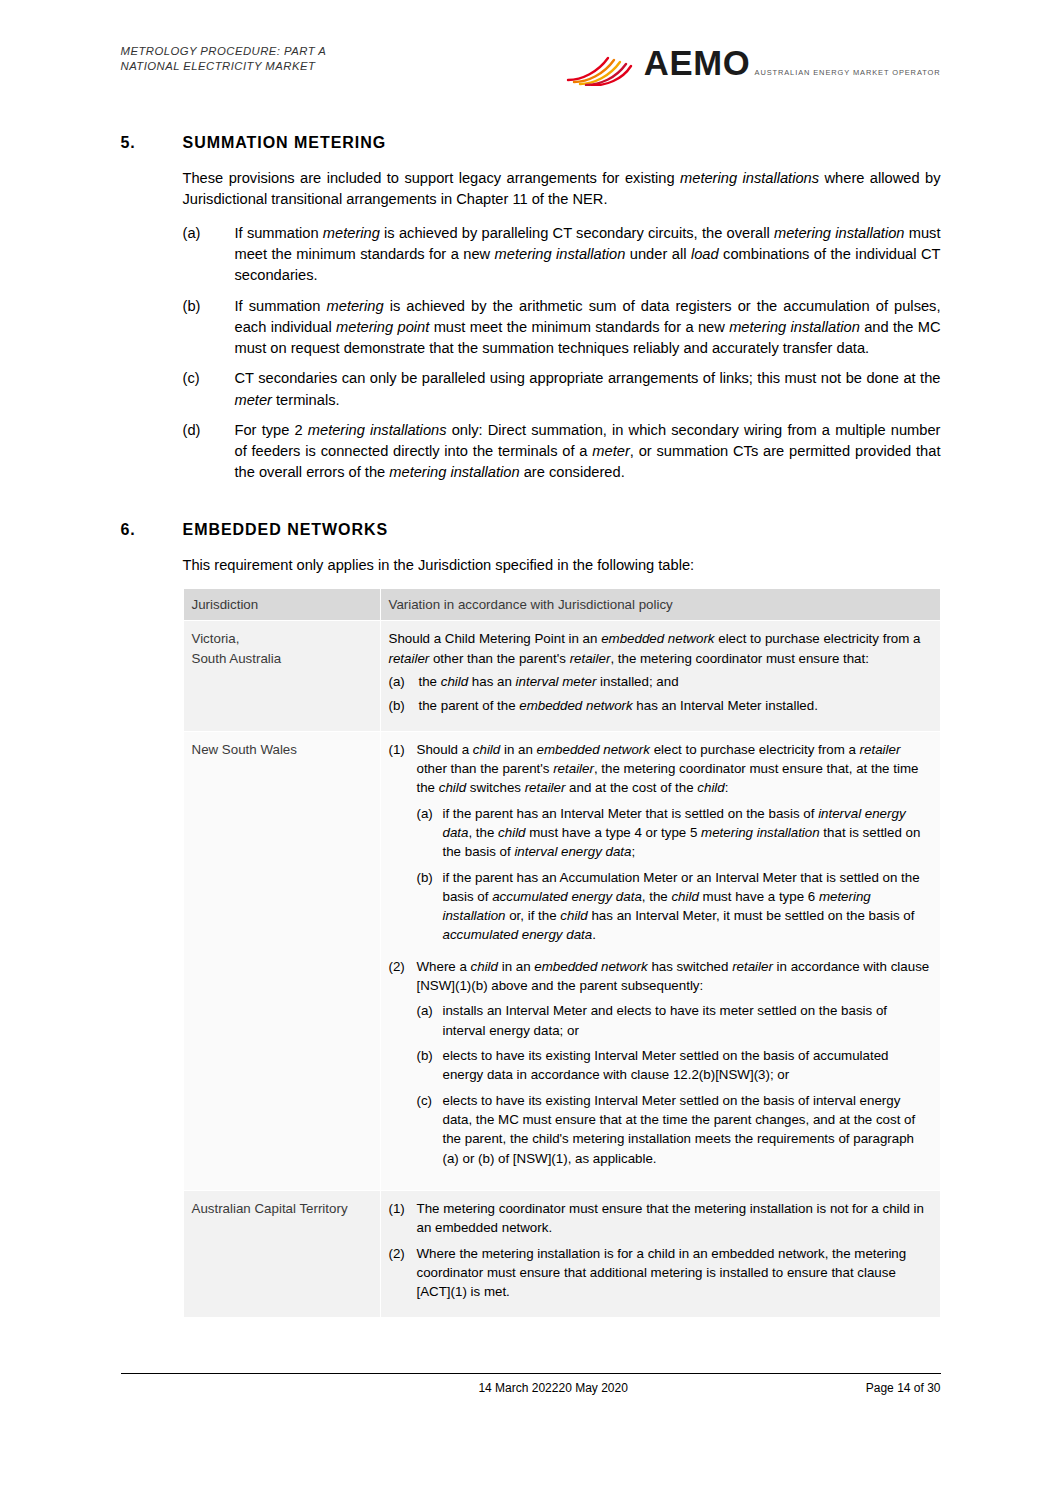Metrology Procedure: Part A
National Electricity Market
AEMO Australian Energy Market Operator
5. Summation Metering
These provisions are included to support legacy arrangements for existing metering installations where allowed by Jurisdictional transitional arrangements in Chapter 11 of the NER.
(a) If summation metering is achieved by paralleling CT secondary circuits, the overall metering installation must meet the minimum standards for a new metering installation under all load combinations of the individual CT secondaries.
(b) If summation metering is achieved by the arithmetic sum of data registers or the accumulation of pulses, each individual metering point must meet the minimum standards for a new metering installation and the MC must on request demonstrate that the summation techniques reliably and accurately transfer data.
(c) CT secondaries can only be paralleled using appropriate arrangements of links; this must not be done at the meter terminals.
(d) For type 2 metering installations only: Direct summation, in which secondary wiring from a multiple number of feeders is connected directly into the terminals of a meter, or summation CTs are permitted provided that the overall errors of the metering installation are considered.
6. Embedded Networks
This requirement only applies in the Jurisdiction specified in the following table:
| Jurisdiction | Variation in accordance with Jurisdictional policy |
| --- | --- |
| Victoria, South Australia | Should a Child Metering Point in an embedded network elect to purchase electricity from a retailer other than the parent's retailer , the metering coordinator must ensure that: (a) the child has an interval meter installed; and (b) the parent of the embedded network has an Interval Meter installed. |
| New South Wales | (1) Should a child in an embedded network elect to purchase electricity from a retailer other than the parent's retailer , the metering coordinator must ensure that, at the time the child switches retailer and at the cost of the child : (a) if the parent has an Interval Meter that is settled on the basis of interval energy data , the child must have a type 4 or type 5 metering installation that is settled on the basis of interval energy data ; (b) if the parent has an Accumulation Meter or an Interval Meter that is settled on the basis of accumulated energy data , the child must have a type 6 metering installation or, if the child has an Interval Meter, it must be settled on the basis of accumulated energy data . (2) Where a child in an embedded network has switched retailer in accordance with clause [NSW](1)(b) above and the parent subsequently: (a) installs an Interval Meter and elects to have its meter settled on the basis of interval energy data; or (b) elects to have its existing Interval Meter settled on the basis of accumulated energy data in accordance with clause 12.2(b)[NSW](3); or (c) elects to have its existing Interval Meter settled on the basis of interval energy data, the MC must ensure that at the time the parent changes, and at the cost of the parent, the child's metering installation meets the requirements of paragraph (a) or (b) of [NSW](1), as applicable. |
| Australian Capital Territory | (1) The metering coordinator must ensure that the metering installation is not for a child in an embedded network. (2) Where the metering installation is for a child in an embedded network, the metering coordinator must ensure that additional metering is installed to ensure that clause [ACT](1) is met. |
14 March 202220 May 2020
Page 14 of 30